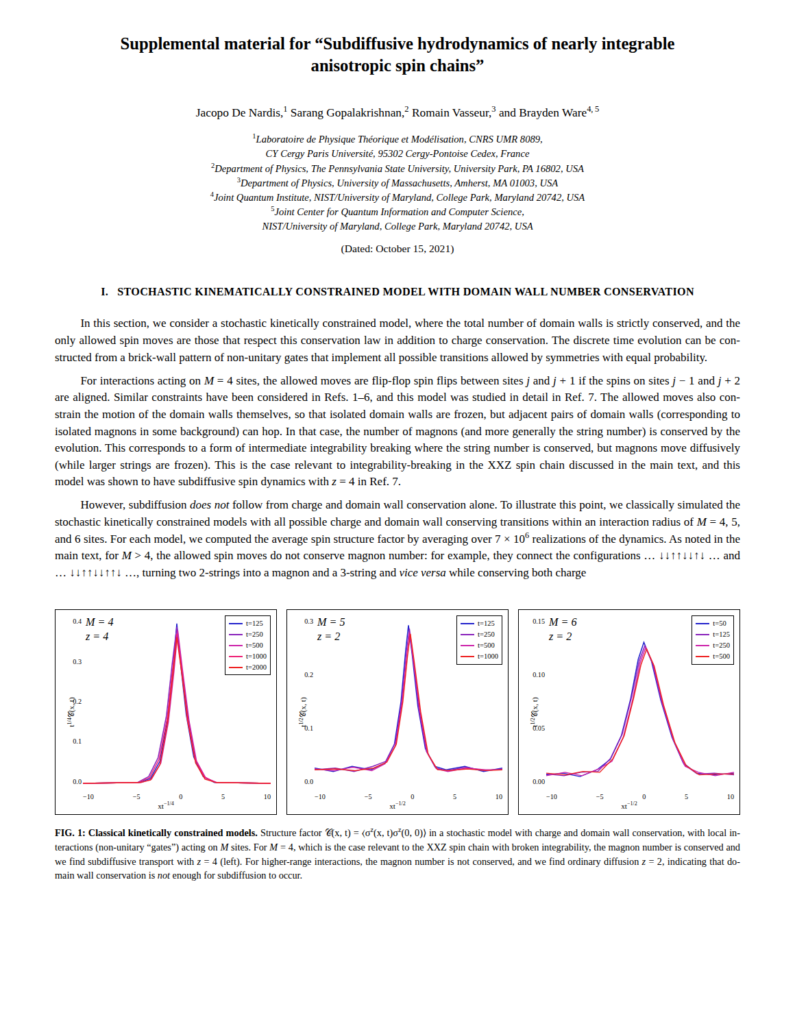Supplemental material for “Subdiffusive hydrodynamics of nearly integrable anisotropic spin chains”
Jacopo De Nardis,1 Sarang Gopalakrishnan,2 Romain Vasseur,3 and Brayden Ware4, 5
1Laboratoire de Physique Théorique et Modélisation, CNRS UMR 8089,
CY Cergy Paris Université, 95302 Cergy-Pontoise Cedex, France
2Department of Physics, The Pennsylvania State University, University Park, PA 16802, USA
3Department of Physics, University of Massachusetts, Amherst, MA 01003, USA
4Joint Quantum Institute, NIST/University of Maryland, College Park, Maryland 20742, USA
5Joint Center for Quantum Information and Computer Science,
NIST/University of Maryland, College Park, Maryland 20742, USA
(Dated: October 15, 2021)
I. STOCHASTIC KINEMATICALLY CONSTRAINED MODEL WITH DOMAIN WALL NUMBER CONSERVATION
In this section, we consider a stochastic kinetically constrained model, where the total number of domain walls is strictly conserved, and the only allowed spin moves are those that respect this conservation law in addition to charge conservation. The discrete time evolution can be constructed from a brick-wall pattern of non-unitary gates that implement all possible transitions allowed by symmetries with equal probability.
For interactions acting on M = 4 sites, the allowed moves are flip-flop spin flips between sites j and j + 1 if the spins on sites j − 1 and j + 2 are aligned. Similar constraints have been considered in Refs. 1–6, and this model was studied in detail in Ref. 7. The allowed moves also constrain the motion of the domain walls themselves, so that isolated domain walls are frozen, but adjacent pairs of domain walls (corresponding to isolated magnons in some background) can hop. In that case, the number of magnons (and more generally the string number) is conserved by the evolution. This corresponds to a form of intermediate integrability breaking where the string number is conserved, but magnons move diffusively (while larger strings are frozen). This is the case relevant to integrability-breaking in the XXZ spin chain discussed in the main text, and this model was shown to have subdiffusive spin dynamics with z = 4 in Ref. 7.
However, subdiffusion does not follow from charge and domain wall conservation alone. To illustrate this point, we classically simulated the stochastic kinetically constrained models with all possible charge and domain wall conserving transitions within an interaction radius of M = 4, 5, and 6 sites. For each model, we computed the average spin structure factor by averaging over 7 × 106 realizations of the dynamics. As noted in the main text, for M > 4, the allowed spin moves do not conserve magnon number: for example, they connect the configurations … ↓↓↑↑↓↓↑↓ … and … ↓↓↑↑↓↓↑↑↓ …, turning two 2-strings into a magnon and a 3-string and vice versa while conserving both charge
M = 4
z = 4
t=125
t=250
t=500
t=1000
t=2000
t1/4𝒞(x, t)
0.40.30.20.10.0
−10−50510
xt−1/4
M = 5
z = 2
t=125
t=250
t=500
t=1000
t1/2𝒞(x, t)
0.30.20.10.0
−10−50510
xt−1/2
M = 6
z = 2
t=50
t=125
t=250
t=500
t1/2𝒞(x, t)
0.150.100.050.00
−10−50510
xt−1/2
FIG. 1: Classical kinetically constrained models. Structure factor 𝒞(x, t) = ⟨σz(x, t)σz(0, 0)⟩ in a stochastic model with charge and domain wall conservation, with local interactions (non-unitary “gates”) acting on M sites. For M = 4, which is the case relevant to the XXZ spin chain with broken integrability, the magnon number is conserved and we find subdiffusive transport with z = 4 (left). For higher-range interactions, the magnon number is not conserved, and we find ordinary diffusion z = 2, indicating that domain wall conservation is not enough for subdiffusion to occur.